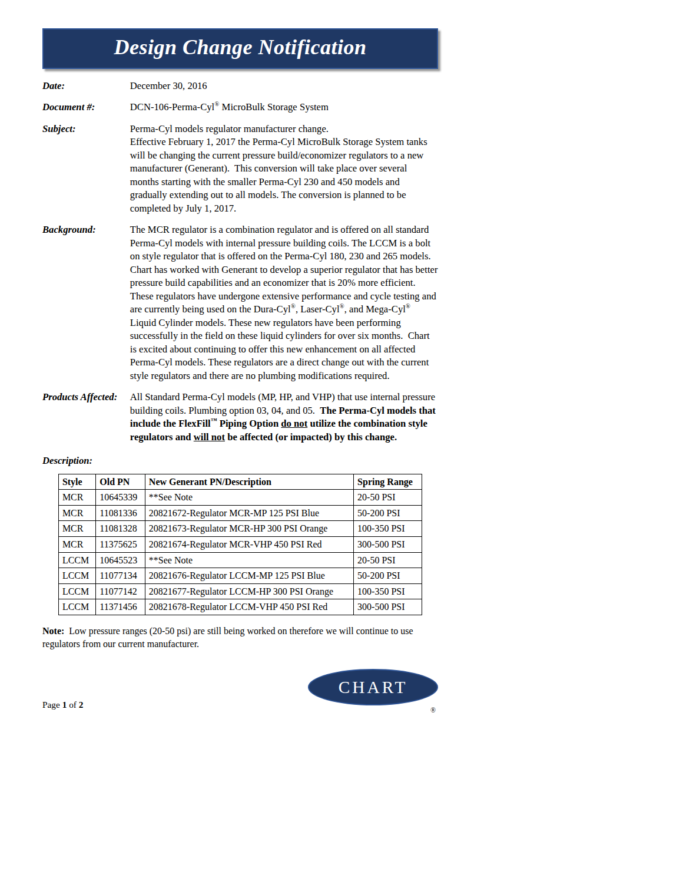Design Change Notification
| Date: | December 30, 2016 |
| Document #: | DCN-106-Perma-Cyl ® MicroBulk Storage System |
| Subject: | Perma-Cyl models regulator manufacturer change. Effective February 1, 2017 the Perma-Cyl MicroBulk Storage System tanks will be changing the current pressure build/economizer regulators to a new manufacturer (Generant). This conversion will take place over several months starting with the smaller Perma-Cyl 230 and 450 models and gradually extending out to all models. The conversion is planned to be completed by July 1, 2017. |
| Background: | The MCR regulator is a combination regulator and is offered on all standard Perma-Cyl models with internal pressure building coils. The LCCM is a bolt on style regulator that is offered on the Perma-Cyl 180, 230 and 265 models. Chart has worked with Generant to develop a superior regulator that has better pressure build capabilities and an economizer that is 20% more efficient. These regulators have undergone extensive performance and cycle testing and are currently being used on the Dura-Cyl ® , Laser-Cyl ® , and Mega-Cyl ® Liquid Cylinder models. These new regulators have been performing successfully in the field on these liquid cylinders for over six months. Chart is excited about continuing to offer this new enhancement on all affected Perma-Cyl models. These regulators are a direct change out with the current style regulators and there are no plumbing modifications required. |
| Products Affected: | All Standard Perma-Cyl models (MP, HP, and VHP) that use internal pressure building coils. Plumbing option 03, 04, and 05. The Perma-Cyl models that include the FlexFill ™ Piping Option do not utilize the combination style regulators and will not be affected (or impacted) by this change. |
Description:
| Style | Old PN | New Generant PN/Description | Spring Range |
| --- | --- | --- | --- |
| MCR | 10645339 | **See Note | 20-50 PSI |
| MCR | 11081336 | 20821672-Regulator MCR-MP 125 PSI Blue | 50-200 PSI |
| MCR | 11081328 | 20821673-Regulator MCR-HP 300 PSI Orange | 100-350 PSI |
| MCR | 11375625 | 20821674-Regulator MCR-VHP 450 PSI Red | 300-500 PSI |
| LCCM | 10645523 | **See Note | 20-50 PSI |
| LCCM | 11077134 | 20821676-Regulator LCCM-MP 125 PSI Blue | 50-200 PSI |
| LCCM | 11077142 | 20821677-Regulator LCCM-HP 300 PSI Orange | 100-350 PSI |
| LCCM | 11371456 | 20821678-Regulator LCCM-VHP 450 PSI Red | 300-500 PSI |
Note: Low pressure ranges (20-50 psi) are still being worked on therefore we will continue to use regulators from our current manufacturer.
Page 1 of 2
CHART
®